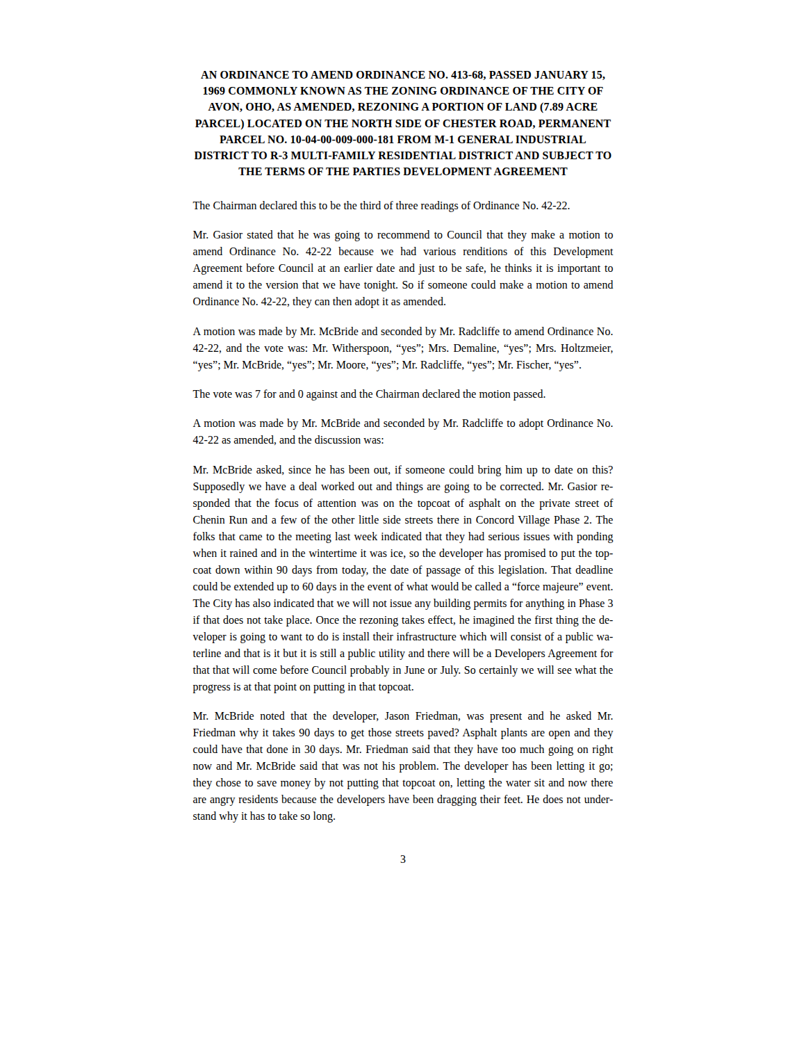An Ordinance to Amend Ordinance No. 413-68, Passed January 15, 1969 Commonly Known as the Zoning Ordinance of the City of Avon, Oho, as Amended, Rezoning a Portion of Land (7.89 Acre Parcel) Located on the North Side of Chester Road, Permanent Parcel No. 10-04-00-009-000-181 from M-1 General Industrial District to R-3 Multi-Family Residential District and Subject to the Terms of the Parties Development Agreement
The Chairman declared this to be the third of three readings of Ordinance No. 42-22.
Mr. Gasior stated that he was going to recommend to Council that they make a motion to amend Ordinance No. 42-22 because we had various renditions of this Development Agreement before Council at an earlier date and just to be safe, he thinks it is important to amend it to the version that we have tonight. So if someone could make a motion to amend Ordinance No. 42-22, they can then adopt it as amended.
A motion was made by Mr. McBride and seconded by Mr. Radcliffe to amend Ordinance No. 42-22, and the vote was: Mr. Witherspoon, “yes”; Mrs. Demaline, “yes”; Mrs. Holtzmeier, “yes”; Mr. McBride, “yes”; Mr. Moore, “yes”; Mr. Radcliffe, “yes”; Mr. Fischer, “yes”.
The vote was 7 for and 0 against and the Chairman declared the motion passed.
A motion was made by Mr. McBride and seconded by Mr. Radcliffe to adopt Ordinance No. 42-22 as amended, and the discussion was:
Mr. McBride asked, since he has been out, if someone could bring him up to date on this? Supposedly we have a deal worked out and things are going to be corrected. Mr. Gasior responded that the focus of attention was on the topcoat of asphalt on the private street of Chenin Run and a few of the other little side streets there in Concord Village Phase 2. The folks that came to the meeting last week indicated that they had serious issues with ponding when it rained and in the wintertime it was ice, so the developer has promised to put the topcoat down within 90 days from today, the date of passage of this legislation. That deadline could be extended up to 60 days in the event of what would be called a “force majeure” event. The City has also indicated that we will not issue any building permits for anything in Phase 3 if that does not take place. Once the rezoning takes effect, he imagined the first thing the developer is going to want to do is install their infrastructure which will consist of a public waterline and that is it but it is still a public utility and there will be a Developers Agreement for that that will come before Council probably in June or July. So certainly we will see what the progress is at that point on putting in that topcoat.
Mr. McBride noted that the developer, Jason Friedman, was present and he asked Mr. Friedman why it takes 90 days to get those streets paved? Asphalt plants are open and they could have that done in 30 days. Mr. Friedman said that they have too much going on right now and Mr. McBride said that was not his problem. The developer has been letting it go; they chose to save money by not putting that topcoat on, letting the water sit and now there are angry residents because the developers have been dragging their feet. He does not understand why it has to take so long.
3